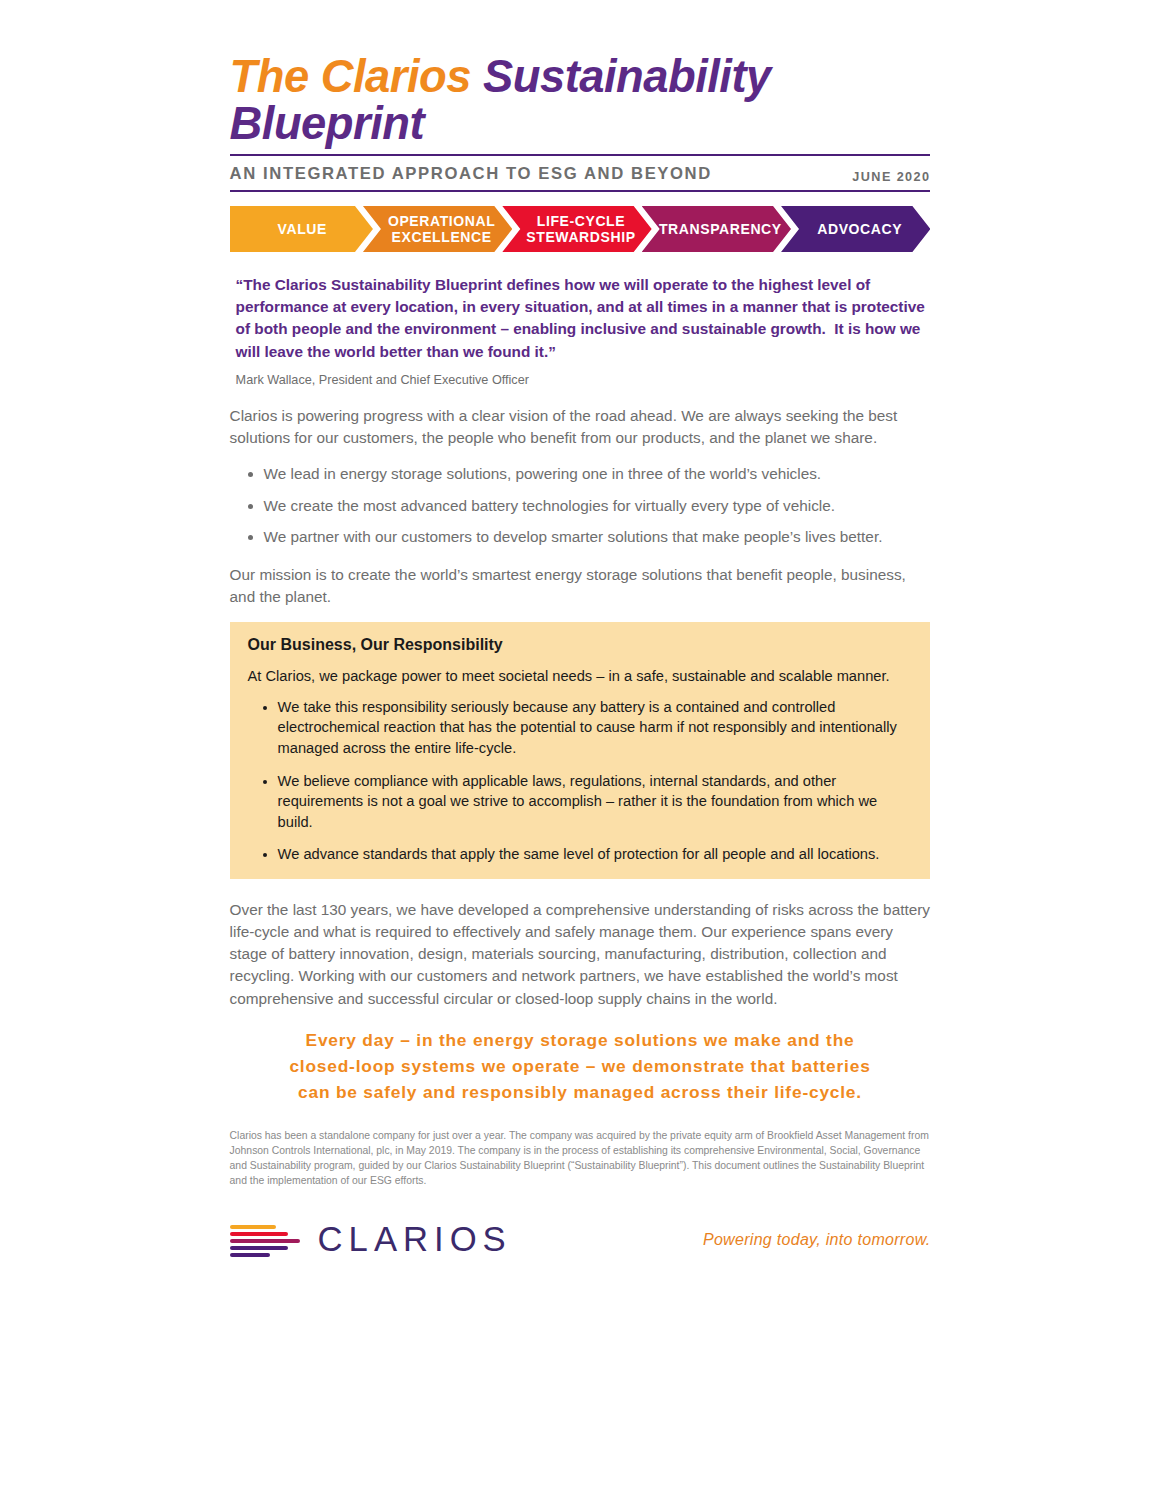The Clarios Sustainability Blueprint
AN INTEGRATED APPROACH TO ESG AND BEYOND
JUNE 2020
VALUE
OPERATIONAL
EXCELLENCE
LIFE-CYCLE
STEWARDSHIP
TRANSPARENCY
ADVOCACY
“The Clarios Sustainability Blueprint defines how we will operate to the highest level of performance at every location, in every situation, and at all times in a manner that is protective of both people and the environment – enabling inclusive and sustainable growth. It is how we will leave the world better than we found it.”
Mark Wallace, President and Chief Executive Officer
Clarios is powering progress with a clear vision of the road ahead. We are always seeking the best solutions for our customers, the people who benefit from our products, and the planet we share.
We lead in energy storage solutions, powering one in three of the world’s vehicles.
We create the most advanced battery technologies for virtually every type of vehicle.
We partner with our customers to develop smarter solutions that make people’s lives better.
Our mission is to create the world’s smartest energy storage solutions that benefit people, business, and the planet.
Our Business, Our Responsibility
At Clarios, we package power to meet societal needs – in a safe, sustainable and scalable manner.
We take this responsibility seriously because any battery is a contained and controlled electrochemical reaction that has the potential to cause harm if not responsibly and intentionally managed across the entire life-cycle.
We believe compliance with applicable laws, regulations, internal standards, and other requirements is not a goal we strive to accomplish – rather it is the foundation from which we build.
We advance standards that apply the same level of protection for all people and all locations.
Over the last 130 years, we have developed a comprehensive understanding of risks across the battery life-cycle and what is required to effectively and safely manage them. Our experience spans every stage of battery innovation, design, materials sourcing, manufacturing, distribution, collection and recycling. Working with our customers and network partners, we have established the world’s most comprehensive and successful circular or closed-loop supply chains in the world.
Every day – in the energy storage solutions we make and the
closed-loop systems we operate – we demonstrate that batteries
can be safely and responsibly managed across their life-cycle.
Clarios has been a standalone company for just over a year. The company was acquired by the private equity arm of Brookfield Asset Management from Johnson Controls International, plc, in May 2019. The company is in the process of establishing its comprehensive Environmental, Social, Governance and Sustainability program, guided by our Clarios Sustainability Blueprint (“Sustainability Blueprint”). This document outlines the Sustainability Blueprint and the implementation of our ESG efforts.
CLARIOS
Powering today, into tomorrow.